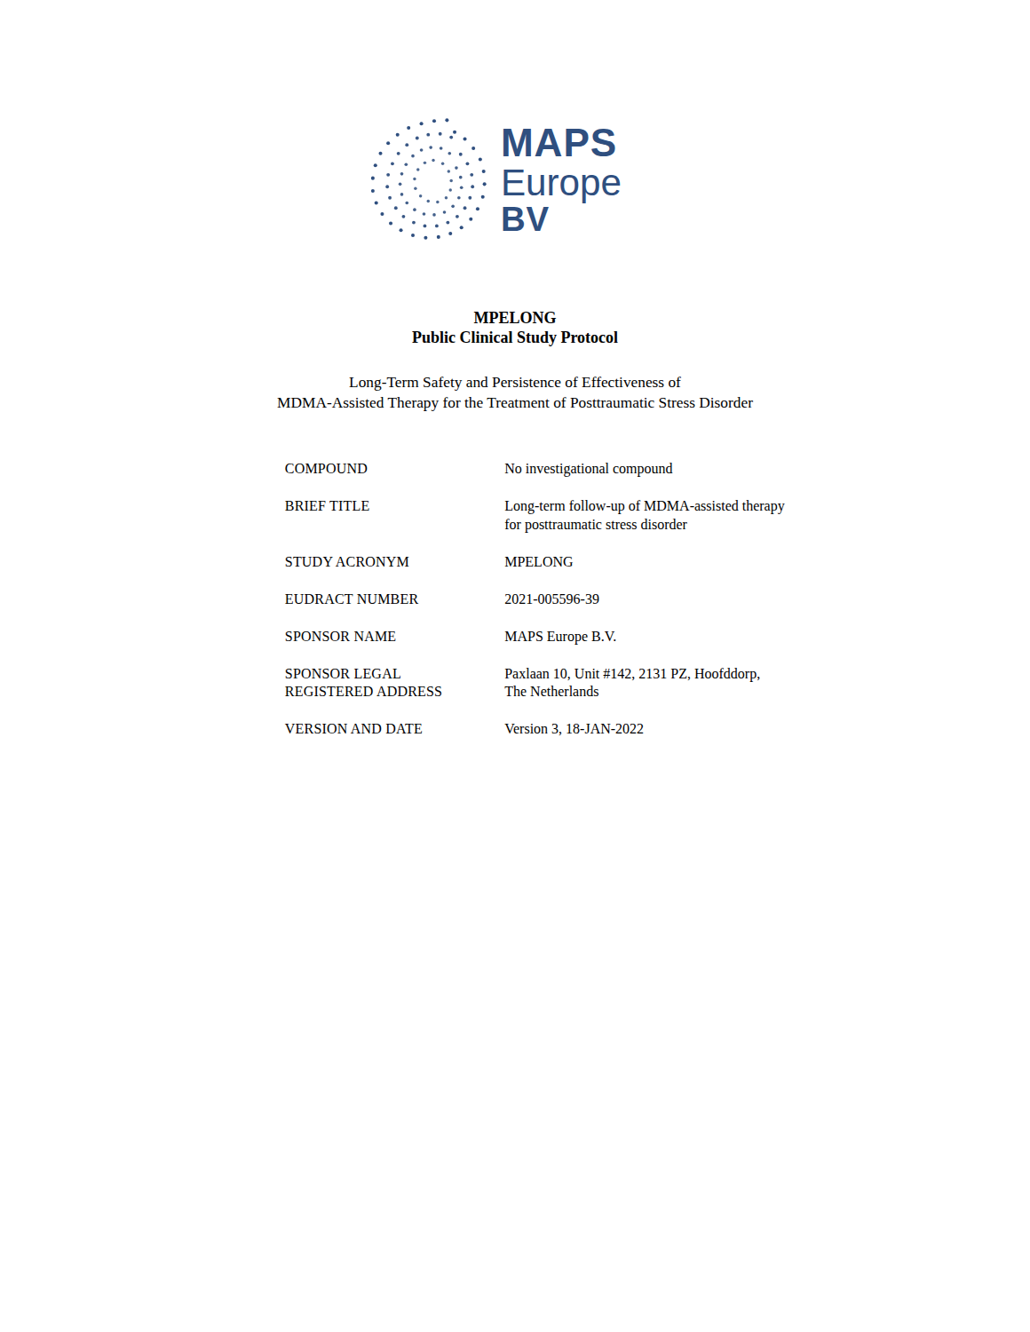MAPS Europe BV MAPS Europe BV
MPELONG
Public Clinical Study Protocol
Long-Term Safety and Persistence of Effectiveness of
MDMA-Assisted Therapy for the Treatment of Posttraumatic Stress Disorder
| Compound | No investigational compound |
| Brief Title | Long-term follow-up of MDMA-assisted therapy for posttraumatic stress disorder |
| Study Acronym | MPELONG |
| EudraCT Number | 2021-005596-39 |
| Sponsor Name | MAPS Europe B.V. |
| Sponsor Legal Registered Address | Paxlaan 10, Unit #142, 2131 PZ, Hoofddorp, The Netherlands |
| Version and Date | Version 3, 18-JAN-2022 |